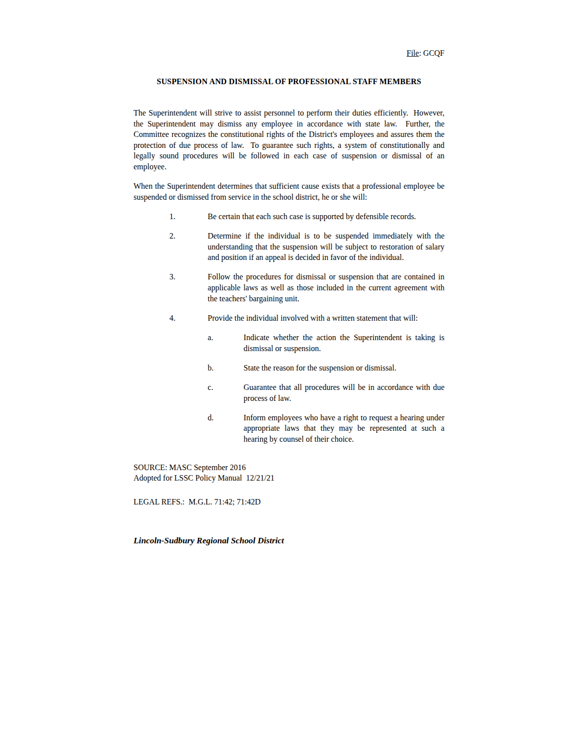File: GCQF
SUSPENSION AND DISMISSAL OF PROFESSIONAL STAFF MEMBERS
The Superintendent will strive to assist personnel to perform their duties efficiently. However, the Superintendent may dismiss any employee in accordance with state law. Further, the Committee recognizes the constitutional rights of the District's employees and assures them the protection of due process of law. To guarantee such rights, a system of constitutionally and legally sound procedures will be followed in each case of suspension or dismissal of an employee.
When the Superintendent determines that sufficient cause exists that a professional employee be suspended or dismissed from service in the school district, he or she will:
Be certain that each such case is supported by defensible records.
Determine if the individual is to be suspended immediately with the understanding that the suspension will be subject to restoration of salary and position if an appeal is decided in favor of the individual.
Follow the procedures for dismissal or suspension that are contained in applicable laws as well as those included in the current agreement with the teachers' bargaining unit.
Provide the individual involved with a written statement that will:
Indicate whether the action the Superintendent is taking is dismissal or suspension.
State the reason for the suspension or dismissal.
Guarantee that all procedures will be in accordance with due process of law.
Inform employees who have a right to request a hearing under appropriate laws that they may be represented at such a hearing by counsel of their choice.
SOURCE: MASC September 2016
Adopted for LSSC Policy Manual 12/21/21
LEGAL REFS.: M.G.L. 71:42; 71:42D
Lincoln-Sudbury Regional School District